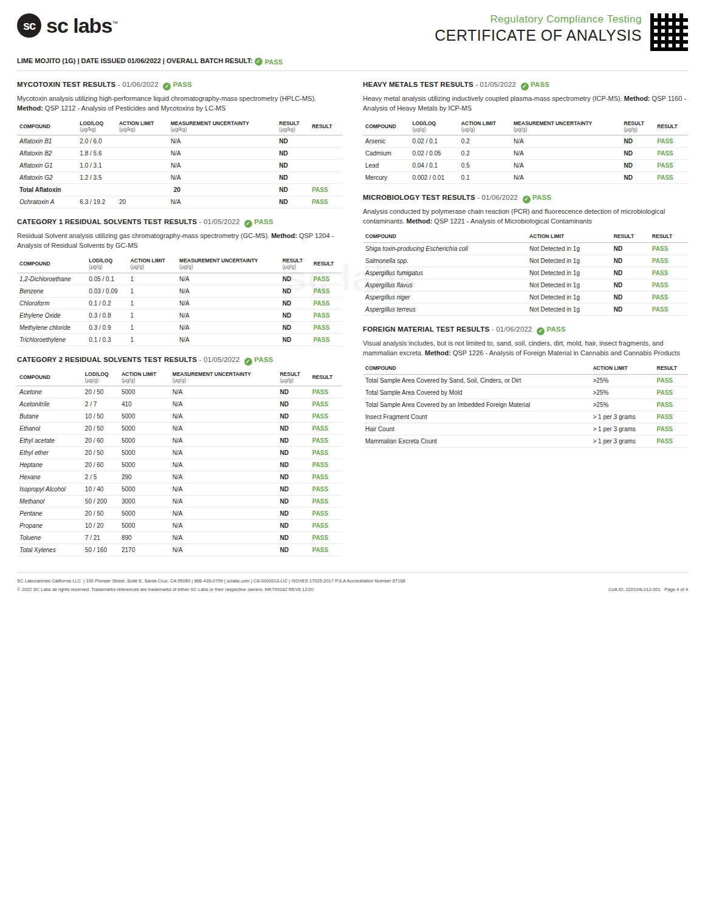sc sc labs™
Regulatory Compliance Testing
CERTIFICATE OF ANALYSIS
LIME MOJITO (1G) | DATE ISSUED 01/06/2022 | OVERALL BATCH RESULT: ✓ PASS
MYCOTOXIN TEST RESULTS - 01/06/2022 ✓ PASS
Mycotoxin analysis utilizing high-performance liquid chromatography-mass spectrometry (HPLC-MS). Method: QSP 1212 - Analysis of Pesticides and Mycotoxins by LC-MS
| COMPOUND | LOD/LOQ (µg/kg) | ACTION LIMIT (µg/kg) | MEASUREMENT UNCERTAINTY (µg/kg) | RESULT (µg/kg) | RESULT |
| --- | --- | --- | --- | --- | --- |
| Aflatoxin B1 | 2.0 / 6.0 | | N/A | ND | |
| Aflatoxin B2 | 1.8 / 5.6 | | N/A | ND | |
| Aflatoxin G1 | 1.0 / 3.1 | | N/A | ND | |
| Aflatoxin G2 | 1.2 / 3.5 | | N/A | ND | |
| Total Aflatoxin | 20 | ND | PASS |
| Ochratoxin A | 6.3 / 19.2 | 20 | N/A | ND | PASS |
CATEGORY 1 RESIDUAL SOLVENTS TEST RESULTS - 01/05/2022 ✓ PASS
Residual Solvent analysis utilizing gas chromatography-mass spectrometry (GC-MS). Method: QSP 1204 - Analysis of Residual Solvents by GC-MS
| COMPOUND | LOD/LOQ (µg/g) | ACTION LIMIT (µg/g) | MEASUREMENT UNCERTAINTY (µg/g) | RESULT (µg/g) | RESULT |
| --- | --- | --- | --- | --- | --- |
| 1,2-Dichloroethane | 0.05 / 0.1 | 1 | N/A | ND | PASS |
| Benzene | 0.03 / 0.09 | 1 | N/A | ND | PASS |
| Chloroform | 0.1 / 0.2 | 1 | N/A | ND | PASS |
| Ethylene Oxide | 0.3 / 0.8 | 1 | N/A | ND | PASS |
| Methylene chloride | 0.3 / 0.9 | 1 | N/A | ND | PASS |
| Trichloroethylene | 0.1 / 0.3 | 1 | N/A | ND | PASS |
CATEGORY 2 RESIDUAL SOLVENTS TEST RESULTS - 01/05/2022 ✓ PASS
| COMPOUND | LOD/LOQ (µg/g) | ACTION LIMIT (µg/g) | MEASUREMENT UNCERTAINTY (µg/g) | RESULT (µg/g) | RESULT |
| --- | --- | --- | --- | --- | --- |
| Acetone | 20 / 50 | 5000 | N/A | ND | PASS |
| Acetonitrile | 2 / 7 | 410 | N/A | ND | PASS |
| Butane | 10 / 50 | 5000 | N/A | ND | PASS |
| Ethanol | 20 / 50 | 5000 | N/A | ND | PASS |
| Ethyl acetate | 20 / 60 | 5000 | N/A | ND | PASS |
| Ethyl ether | 20 / 50 | 5000 | N/A | ND | PASS |
| Heptane | 20 / 60 | 5000 | N/A | ND | PASS |
| Hexane | 2 / 5 | 290 | N/A | ND | PASS |
| Isopropyl Alcohol | 10 / 40 | 5000 | N/A | ND | PASS |
| Methanol | 50 / 200 | 3000 | N/A | ND | PASS |
| Pentane | 20 / 50 | 5000 | N/A | ND | PASS |
| Propane | 10 / 20 | 5000 | N/A | ND | PASS |
| Toluene | 7 / 21 | 890 | N/A | ND | PASS |
| Total Xylenes | 50 / 160 | 2170 | N/A | ND | PASS |
HEAVY METALS TEST RESULTS - 01/05/2022 ✓ PASS
Heavy metal analysis utilizing inductively coupled plasma-mass spectrometry (ICP-MS). Method: QSP 1160 - Analysis of Heavy Metals by ICP-MS
| COMPOUND | LOD/LOQ (µg/g) | ACTION LIMIT (µg/g) | MEASUREMENT UNCERTAINTY (µg/g) | RESULT (µg/g) | RESULT |
| --- | --- | --- | --- | --- | --- |
| Arsenic | 0.02 / 0.1 | 0.2 | N/A | ND | PASS |
| Cadmium | 0.02 / 0.05 | 0.2 | N/A | ND | PASS |
| Lead | 0.04 / 0.1 | 0.5 | N/A | ND | PASS |
| Mercury | 0.002 / 0.01 | 0.1 | N/A | ND | PASS |
MICROBIOLOGY TEST RESULTS - 01/06/2022 ✓ PASS
Analysis conducted by polymerase chain reaction (PCR) and fluorescence detection of microbiological contaminants. Method: QSP 1221 - Analysis of Microbiological Contaminants
| COMPOUND | ACTION LIMIT | RESULT | RESULT |
| --- | --- | --- | --- |
| Shiga toxin-producing Escherichia coli | Not Detected in 1g | ND | PASS |
| Salmonella spp. | Not Detected in 1g | ND | PASS |
| Aspergillus fumigatus | Not Detected in 1g | ND | PASS |
| Aspergillus flavus | Not Detected in 1g | ND | PASS |
| Aspergillus niger | Not Detected in 1g | ND | PASS |
| Aspergillus terreus | Not Detected in 1g | ND | PASS |
FOREIGN MATERIAL TEST RESULTS - 01/06/2022 ✓ PASS
Visual analysis includes, but is not limited to, sand, soil, cinders, dirt, mold, hair, insect fragments, and mammalian excreta. Method: QSP 1226 - Analysis of Foreign Material in Cannabis and Cannabis Products
| COMPOUND | ACTION LIMIT | RESULT |
| --- | --- | --- |
| Total Sample Area Covered by Sand, Soil, Cinders, or Dirt | >25% | PASS |
| Total Sample Area Covered by Mold | >25% | PASS |
| Total Sample Area Covered by an Imbedded Foreign Material | >25% | PASS |
| Insect Fragment Count | > 1 per 3 grams | PASS |
| Hair Count | > 1 per 3 grams | PASS |
| Mammalian Excreta Count | > 1 per 3 grams | PASS |
SC Laboratories California LLC. | 100 Pioneer Street, Suite E, Santa Cruz, CA 95060 | 866-435-0709 | sclabs.com | C8-0000013-LIC | ISO/IES 17025:2017 PJLA Accreditation Number 87168
© 2022 SC Labs all rights reserved. Trademarks referenced are trademarks of either SC Labs or their respective owners. MKT00162 REV6 12/20 CoA ID: 220104L012-001 Page 4 of 4